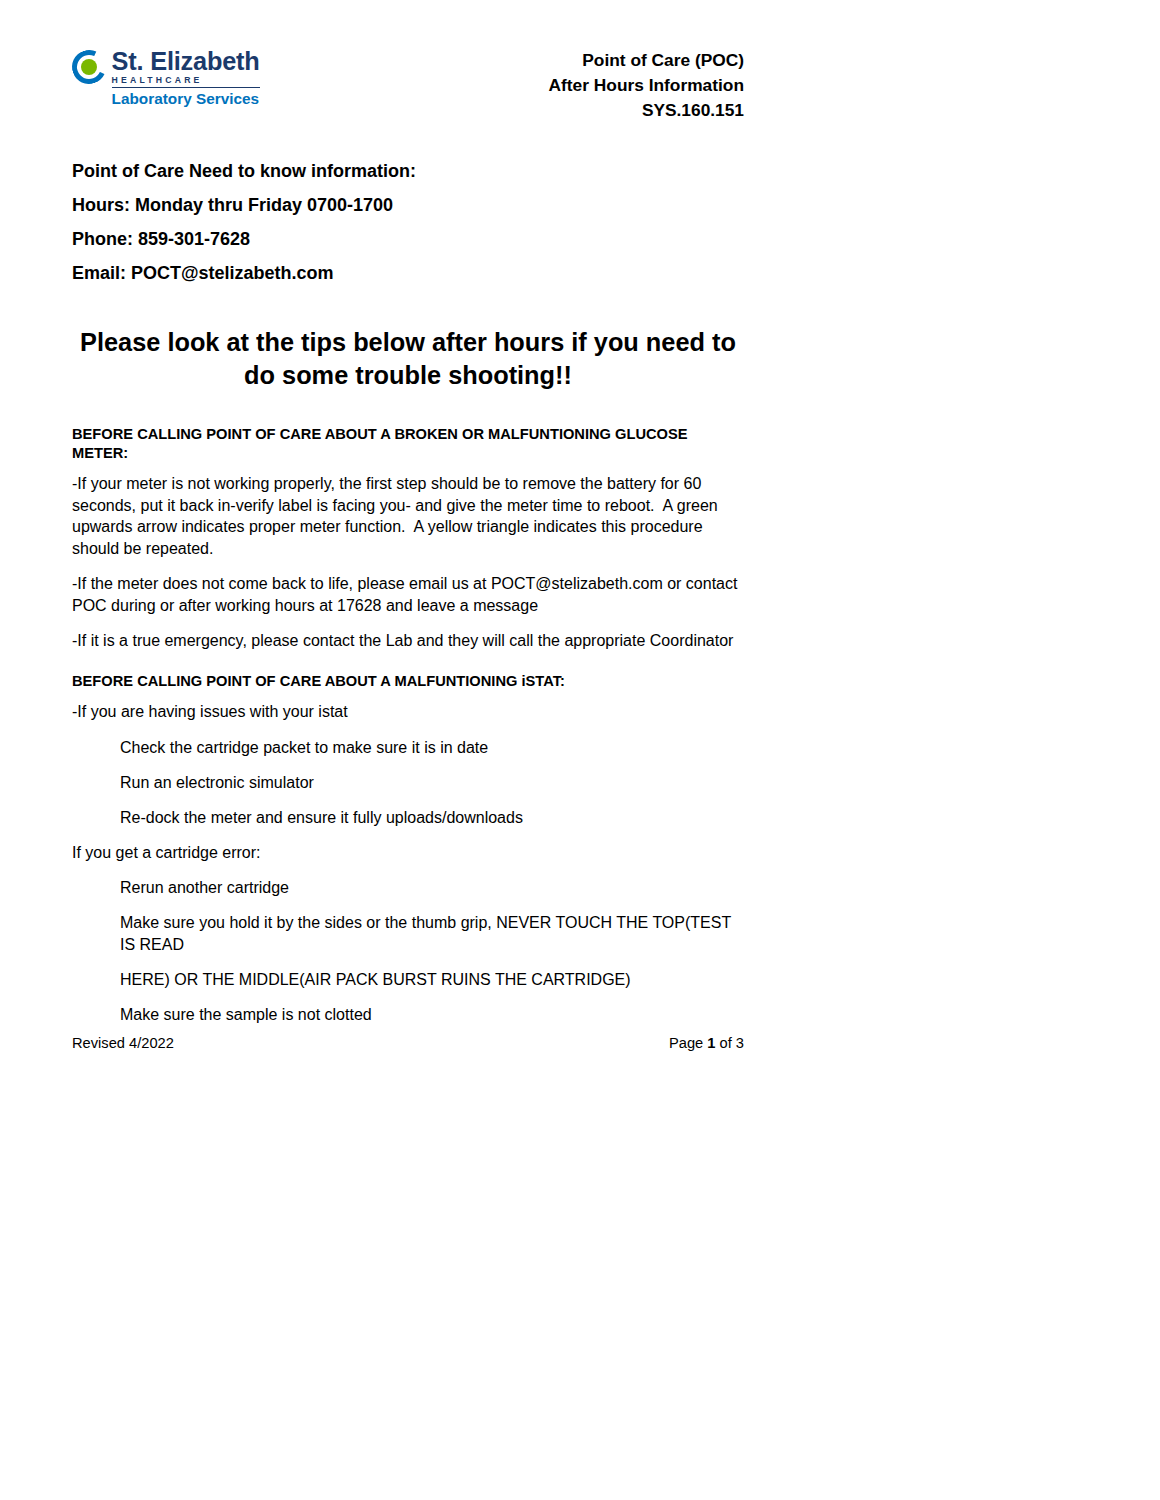St. Elizabeth
HEALTHCARE
Laboratory Services
Point of Care (POC)
After Hours Information
SYS.160.151
Point of Care Need to know information:
Hours: Monday thru Friday 0700-1700
Phone: 859-301-7628
Email: POCT@stelizabeth.com
Please look at the tips below after hours if you need to do some trouble shooting!!
BEFORE CALLING POINT OF CARE ABOUT A BROKEN OR MALFUNTIONING GLUCOSE METER:
-If your meter is not working properly, the first step should be to remove the battery for 60 seconds, put it back in-verify label is facing you- and give the meter time to reboot. A green upwards arrow indicates proper meter function. A yellow triangle indicates this procedure should be repeated.
-If the meter does not come back to life, please email us at POCT@stelizabeth.com or contact POC during or after working hours at 17628 and leave a message
-If it is a true emergency, please contact the Lab and they will call the appropriate Coordinator
BEFORE CALLING POINT OF CARE ABOUT A MALFUNTIONING iSTAT:
-If you are having issues with your istat
Check the cartridge packet to make sure it is in date
Run an electronic simulator
Re-dock the meter and ensure it fully uploads/downloads
If you get a cartridge error:
Rerun another cartridge
Make sure you hold it by the sides or the thumb grip, NEVER TOUCH THE TOP(TEST IS READ
HERE) OR THE MIDDLE(AIR PACK BURST RUINS THE CARTRIDGE)
Make sure the sample is not clotted
Revised 4/2022
Page 1 of 3